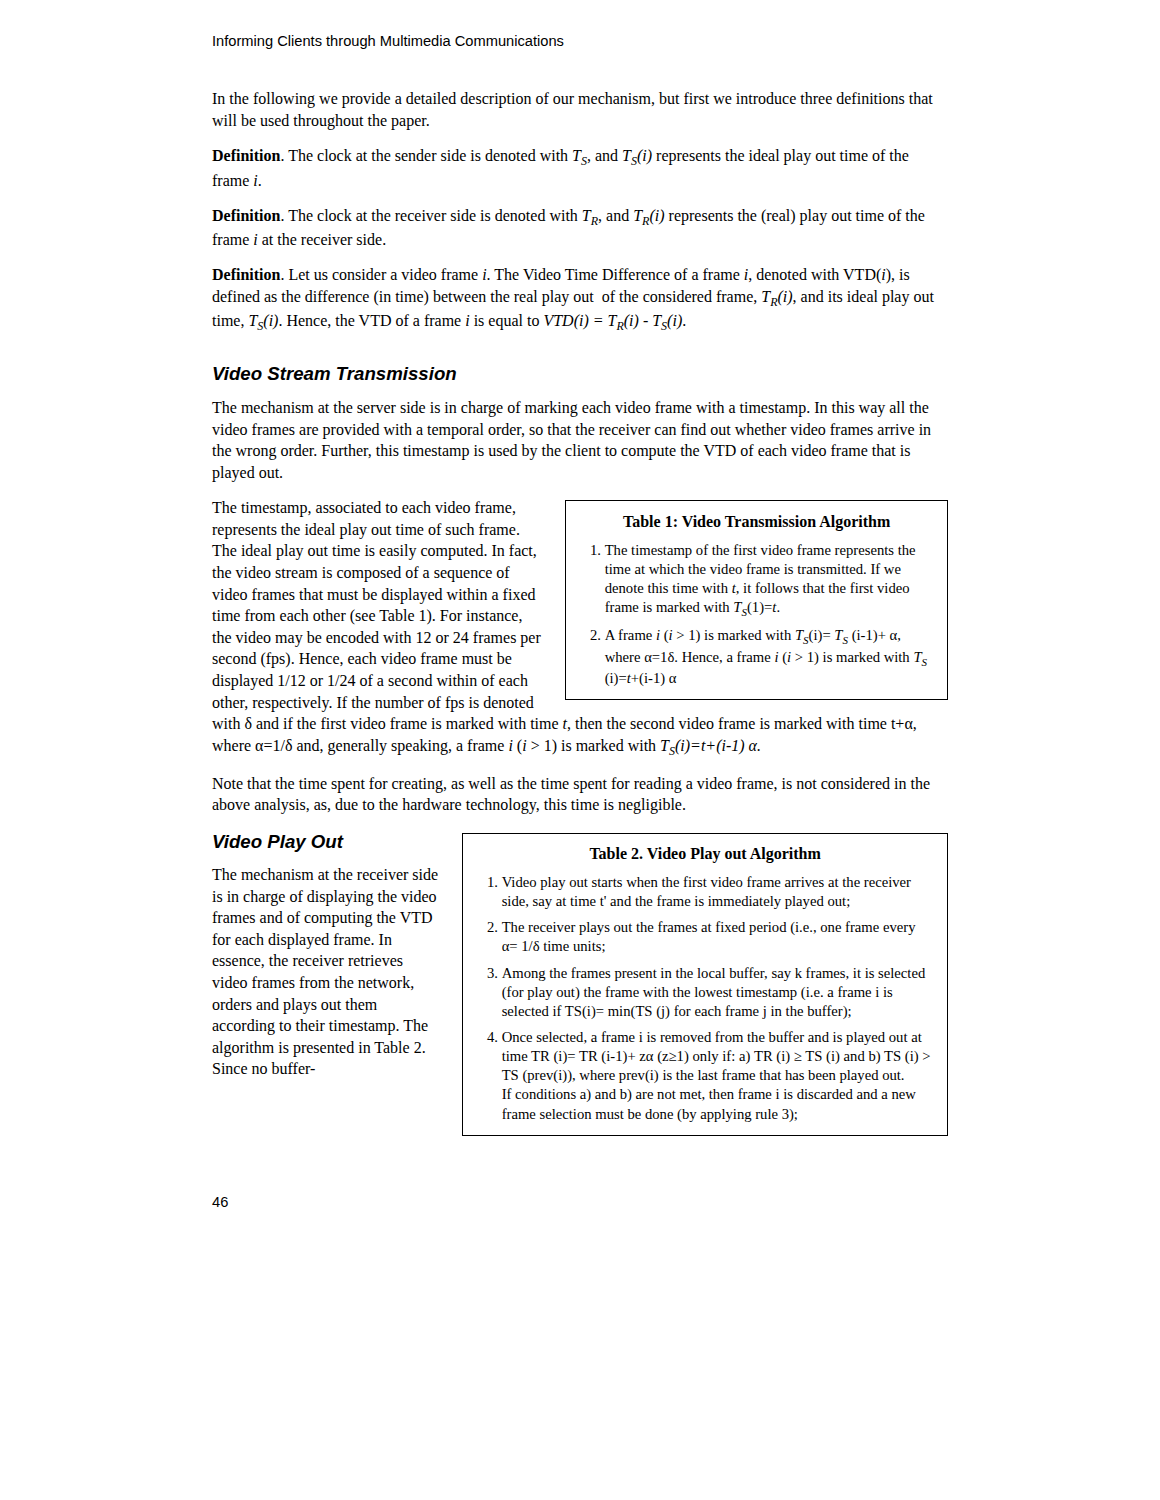Informing Clients through Multimedia Communications
In the following we provide a detailed description of our mechanism, but first we introduce three definitions that will be used throughout the paper.
Definition. The clock at the sender side is denoted with TS, and TS(i) represents the ideal play out time of the frame i.
Definition. The clock at the receiver side is denoted with TR, and TR(i) represents the (real) play out time of the frame i at the receiver side.
Definition. Let us consider a video frame i. The Video Time Difference of a frame i, denoted with VTD(i), is defined as the difference (in time) between the real play out of the considered frame, TR(i), and its ideal play out time, TS(i). Hence, the VTD of a frame i is equal to VTD(i) = TR(i) - TS(i).
Video Stream Transmission
The mechanism at the server side is in charge of marking each video frame with a timestamp. In this way all the video frames are provided with a temporal order, so that the receiver can find out whether video frames arrive in the wrong order. Further, this timestamp is used by the client to compute the VTD of each video frame that is played out.
Table 1: Video Transmission Algorithm
The timestamp of the first video frame represents the time at which the video frame is transmitted. If we denote this time with t, it follows that the first video frame is marked with TS(1)=t.
A frame i (i > 1) is marked with TS(i)= TS (i-1)+ α, where α=1δ. Hence, a frame i (i > 1) is marked with TS (i)=t+(i-1) α
The timestamp, associated to each video frame, represents the ideal play out time of such frame. The ideal play out time is easily computed. In fact, the video stream is composed of a sequence of video frames that must be displayed within a fixed time from each other (see Table 1). For instance, the video may be encoded with 12 or 24 frames per second (fps). Hence, each video frame must be displayed 1/12 or 1/24 of a second within of each other, respectively. If the number of fps is denoted with δ and if the first video frame is marked with time t, then the second video frame is marked with time t+α, where α=1/δ and, generally speaking, a frame i (i > 1) is marked with TS(i)=t+(i-1) α.
Note that the time spent for creating, as well as the time spent for reading a video frame, is not considered in the above analysis, as, due to the hardware technology, this time is negligible.
Table 2. Video Play out Algorithm
Video play out starts when the first video frame arrives at the receiver side, say at time t' and the frame is immediately played out;
The receiver plays out the frames at fixed period (i.e., one frame every α= 1/δ time units;
Among the frames present in the local buffer, say k frames, it is selected (for play out) the frame with the lowest timestamp (i.e. a frame i is selected if TS(i)= min(TS (j) for each frame j in the buffer);
Once selected, a frame i is removed from the buffer and is played out at time TR (i)= TR (i-1)+ zα (z≥1) only if: a) TR (i) ≥ TS (i) and b) TS (i) > TS (prev(i)), where prev(i) is the last frame that has been played out.
If conditions a) and b) are not met, then frame i is discarded and a new frame selection must be done (by applying rule 3);
Video Play Out
The mechanism at the receiver side is in charge of displaying the video frames and of computing the VTD for each displayed frame. In essence, the receiver retrieves video frames from the network, orders and plays out them according to their timestamp. The algorithm is presented in Table 2. Since no buffer-
46